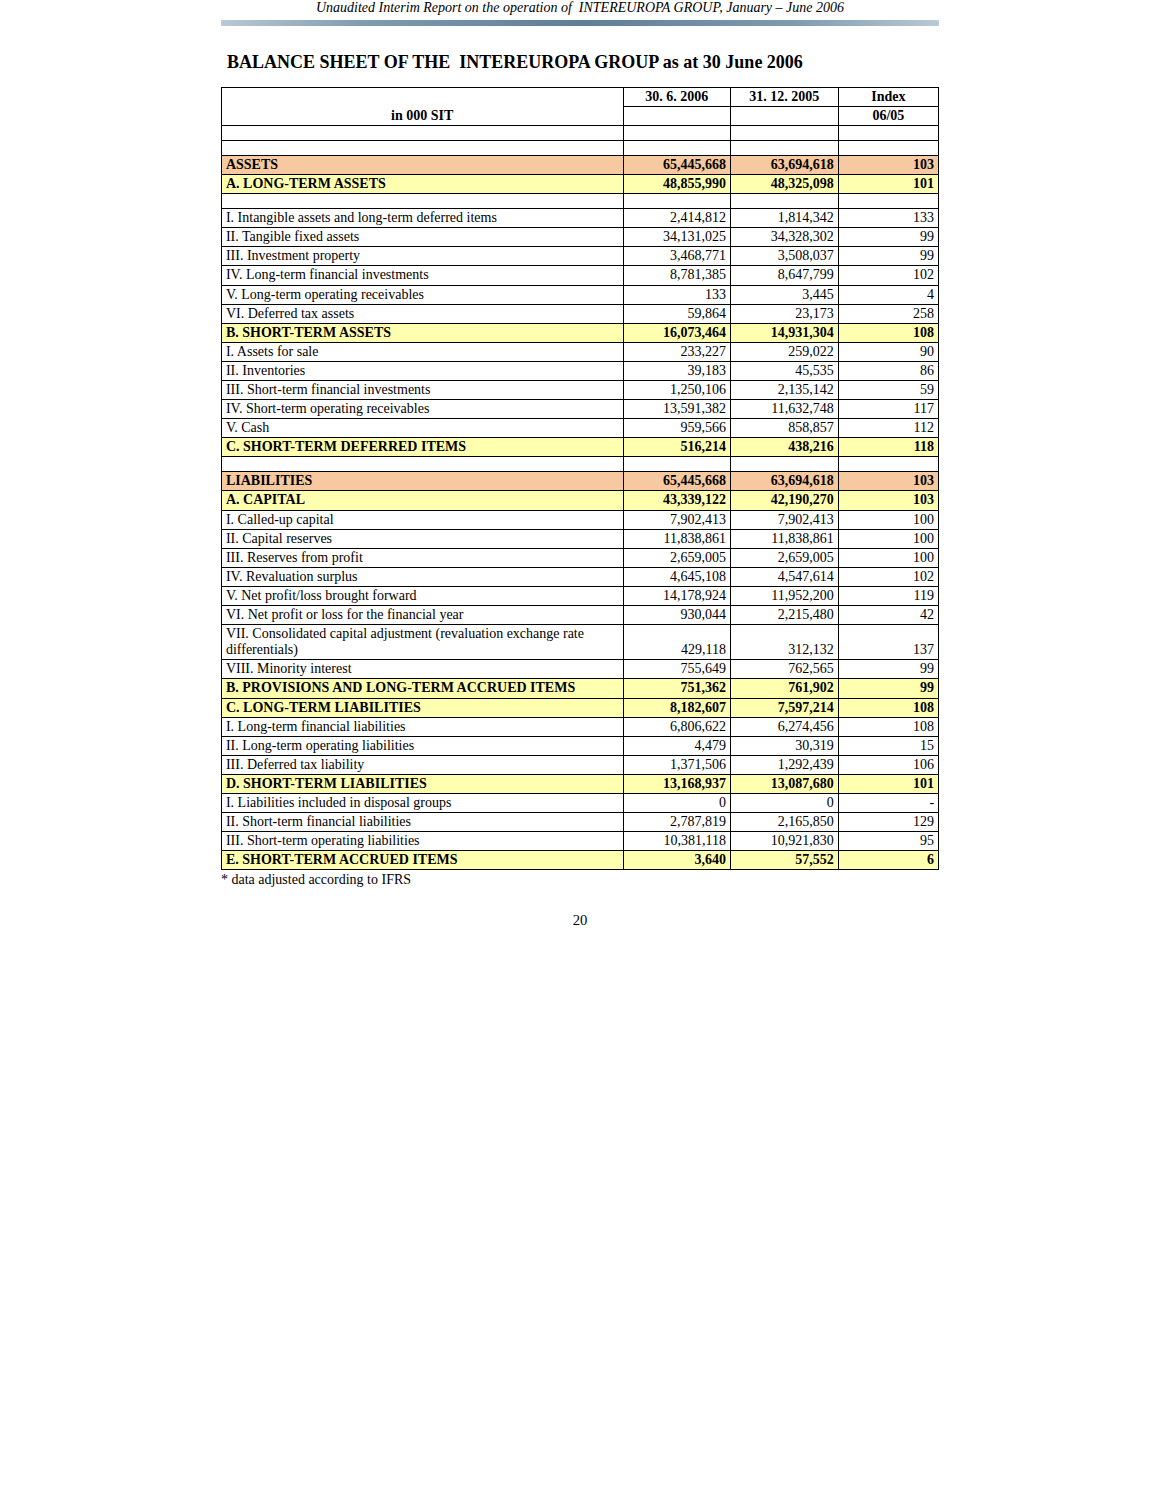Unaudited Interim Report on the operation of INTEREUROPA GROUP, January – June 2006
BALANCE SHEET OF THE INTEREUROPA GROUP as at 30 June 2006
| in 000 SIT | 30. 6. 2006 | 31. 12. 2005 | Index |
| --- | --- | --- | --- |
| | | 06/05 |
| ASSETS | 65,445,668 | 63,694,618 | 103 |
| A. LONG-TERM ASSETS | 48,855,990 | 48,325,098 | 101 |
| I. Intangible assets and long-term deferred items | 2,414,812 | 1,814,342 | 133 |
| II. Tangible fixed assets | 34,131,025 | 34,328,302 | 99 |
| III. Investment property | 3,468,771 | 3,508,037 | 99 |
| IV. Long-term financial investments | 8,781,385 | 8,647,799 | 102 |
| V. Long-term operating receivables | 133 | 3,445 | 4 |
| VI. Deferred tax assets | 59,864 | 23,173 | 258 |
| B. SHORT-TERM ASSETS | 16,073,464 | 14,931,304 | 108 |
| I. Assets for sale | 233,227 | 259,022 | 90 |
| II. Inventories | 39,183 | 45,535 | 86 |
| III. Short-term financial investments | 1,250,106 | 2,135,142 | 59 |
| IV. Short-term operating receivables | 13,591,382 | 11,632,748 | 117 |
| V. Cash | 959,566 | 858,857 | 112 |
| C. SHORT-TERM DEFERRED ITEMS | 516,214 | 438,216 | 118 |
| LIABILITIES | 65,445,668 | 63,694,618 | 103 |
| A. CAPITAL | 43,339,122 | 42,190,270 | 103 |
| I. Called-up capital | 7,902,413 | 7,902,413 | 100 |
| II. Capital reserves | 11,838,861 | 11,838,861 | 100 |
| III. Reserves from profit | 2,659,005 | 2,659,005 | 100 |
| IV. Revaluation surplus | 4,645,108 | 4,547,614 | 102 |
| V. Net profit/loss brought forward | 14,178,924 | 11,952,200 | 119 |
| VI. Net profit or loss for the financial year | 930,044 | 2,215,480 | 42 |
| VII. Consolidated capital adjustment (revaluation exchange rate differentials) | 429,118 | 312,132 | 137 |
| VIII. Minority interest | 755,649 | 762,565 | 99 |
| B. PROVISIONS AND LONG-TERM ACCRUED ITEMS | 751,362 | 761,902 | 99 |
| C. LONG-TERM LIABILITIES | 8,182,607 | 7,597,214 | 108 |
| I. Long-term financial liabilities | 6,806,622 | 6,274,456 | 108 |
| II. Long-term operating liabilities | 4,479 | 30,319 | 15 |
| III. Deferred tax liability | 1,371,506 | 1,292,439 | 106 |
| D. SHORT-TERM LIABILITIES | 13,168,937 | 13,087,680 | 101 |
| I. Liabilities included in disposal groups | 0 | 0 | - |
| II. Short-term financial liabilities | 2,787,819 | 2,165,850 | 129 |
| III. Short-term operating liabilities | 10,381,118 | 10,921,830 | 95 |
| E. SHORT-TERM ACCRUED ITEMS | 3,640 | 57,552 | 6 |
* data adjusted according to IFRS
20